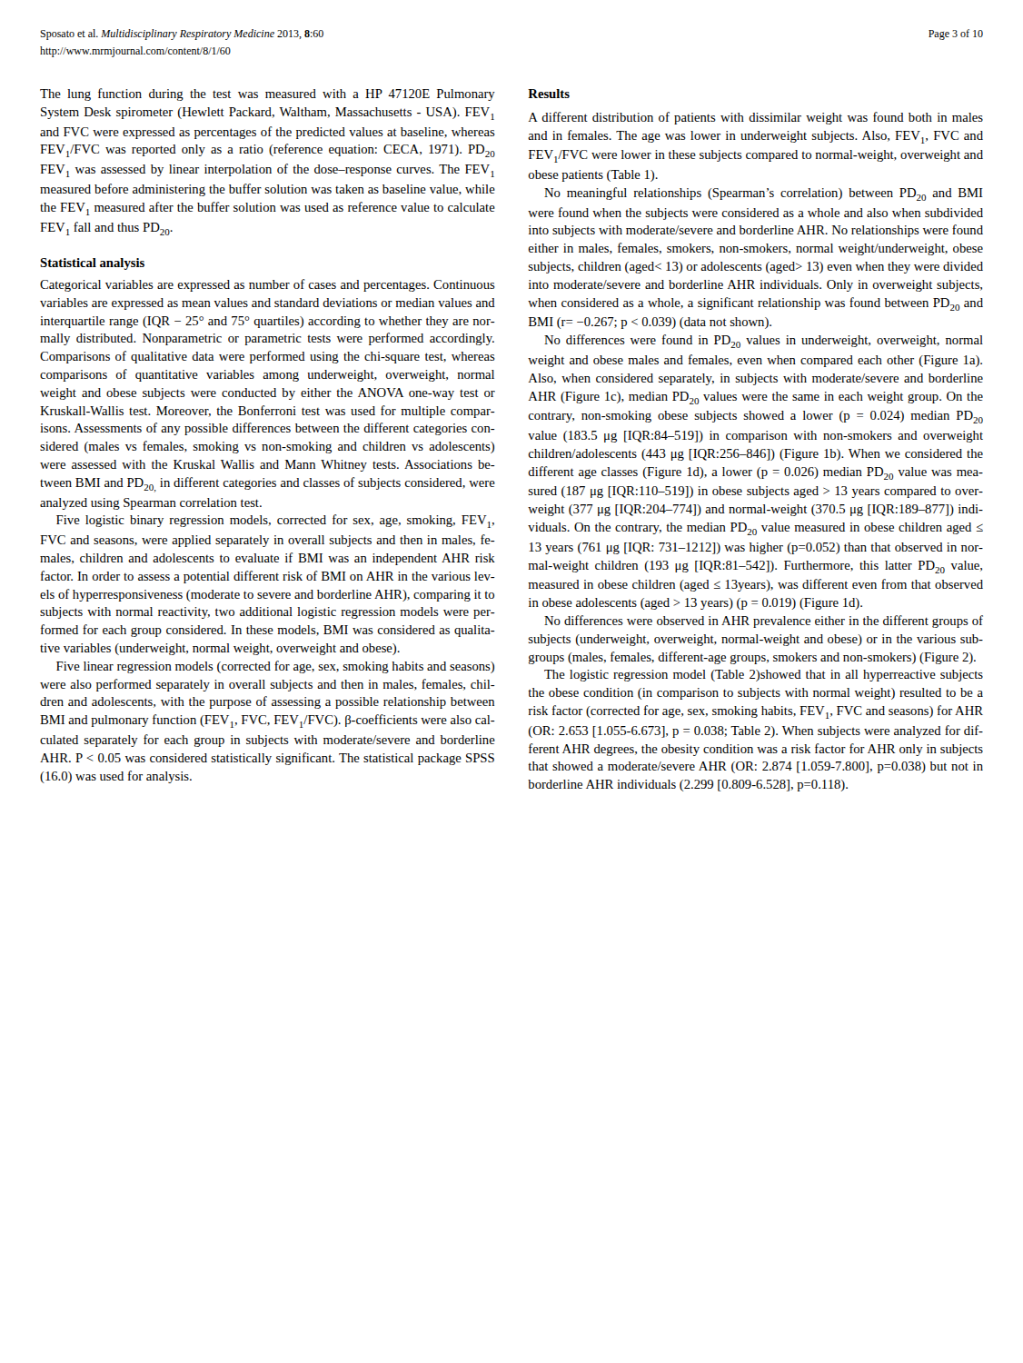Sposato et al. Multidisciplinary Respiratory Medicine 2013, 8:60 http://www.mrmjournal.com/content/8/1/60
Page 3 of 10
The lung function during the test was measured with a HP 47120E Pulmonary System Desk spirometer (Hewlett Packard, Waltham, Massachusetts - USA). FEV1 and FVC were expressed as percentages of the predicted values at baseline, whereas FEV1/FVC was reported only as a ratio (reference equation: CECA, 1971). PD20 FEV1 was assessed by linear interpolation of the dose–response curves. The FEV1 measured before administering the buffer solution was taken as baseline value, while the FEV1 measured after the buffer solution was used as reference value to calculate FEV1 fall and thus PD20.
Statistical analysis
Categorical variables are expressed as number of cases and percentages. Continuous variables are expressed as mean values and standard deviations or median values and interquartile range (IQR − 25° and 75° quartiles) according to whether they are normally distributed. Nonparametric or parametric tests were performed accordingly. Comparisons of qualitative data were performed using the chi-square test, whereas comparisons of quantitative variables among underweight, overweight, normal weight and obese subjects were conducted by either the ANOVA one-way test or Kruskall-Wallis test. Moreover, the Bonferroni test was used for multiple comparisons. Assessments of any possible differences between the different categories considered (males vs females, smoking vs non-smoking and children vs adolescents) were assessed with the Kruskal Wallis and Mann Whitney tests. Associations between BMI and PD20, in different categories and classes of subjects considered, were analyzed using Spearman correlation test.
Five logistic binary regression models, corrected for sex, age, smoking, FEV1, FVC and seasons, were applied separately in overall subjects and then in males, females, children and adolescents to evaluate if BMI was an independent AHR risk factor. In order to assess a potential different risk of BMI on AHR in the various levels of hyperresponsiveness (moderate to severe and borderline AHR), comparing it to subjects with normal reactivity, two additional logistic regression models were performed for each group considered. In these models, BMI was considered as qualitative variables (underweight, normal weight, overweight and obese).
Five linear regression models (corrected for age, sex, smoking habits and seasons) were also performed separately in overall subjects and then in males, females, children and adolescents, with the purpose of assessing a possible relationship between BMI and pulmonary function (FEV1, FVC, FEV1/FVC). β-coefficients were also calculated separately for each group in subjects with moderate/severe and borderline AHR. P < 0.05 was considered statistically significant. The statistical package SPSS (16.0) was used for analysis.
Results
A different distribution of patients with dissimilar weight was found both in males and in females. The age was lower in underweight subjects. Also, FEV1, FVC and FEV1/FVC were lower in these subjects compared to normal-weight, overweight and obese patients (Table 1).
No meaningful relationships (Spearman’s correlation) between PD20 and BMI were found when the subjects were considered as a whole and also when subdivided into subjects with moderate/severe and borderline AHR. No relationships were found either in males, females, smokers, non-smokers, normal weight/underweight, obese subjects, children (aged< 13) or adolescents (aged> 13) even when they were divided into moderate/severe and borderline AHR individuals. Only in overweight subjects, when considered as a whole, a significant relationship was found between PD20 and BMI (r= −0.267; p < 0.039) (data not shown).
No differences were found in PD20 values in underweight, overweight, normal weight and obese males and females, even when compared each other (Figure 1a). Also, when considered separately, in subjects with moderate/severe and borderline AHR (Figure 1c), median PD20 values were the same in each weight group. On the contrary, non-smoking obese subjects showed a lower (p = 0.024) median PD20 value (183.5 μg [IQR:84–519]) in comparison with non-smokers and overweight children/adolescents (443 μg [IQR:256–846]) (Figure 1b). When we considered the different age classes (Figure 1d), a lower (p = 0.026) median PD20 value was measured (187 μg [IQR:110–519]) in obese subjects aged > 13 years compared to overweight (377 μg [IQR:204–774]) and normal-weight (370.5 μg [IQR:189–877]) individuals. On the contrary, the median PD20 value measured in obese children aged ≤ 13 years (761 μg [IQR: 731–1212]) was higher (p=0.052) than that observed in normal-weight children (193 μg [IQR:81–542]). Furthermore, this latter PD20 value, measured in obese children (aged ≤ 13years), was different even from that observed in obese adolescents (aged > 13 years) (p = 0.019) (Figure 1d).
No differences were observed in AHR prevalence either in the different groups of subjects (underweight, overweight, normal-weight and obese) or in the various subgroups (males, females, different-age groups, smokers and non-smokers) (Figure 2).
The logistic regression model (Table 2)showed that in all hyperreactive subjects the obese condition (in comparison to subjects with normal weight) resulted to be a risk factor (corrected for age, sex, smoking habits, FEV1, FVC and seasons) for AHR (OR: 2.653 [1.055-6.673], p = 0.038; Table 2). When subjects were analyzed for different AHR degrees, the obesity condition was a risk factor for AHR only in subjects that showed a moderate/severe AHR (OR: 2.874 [1.059-7.800], p=0.038) but not in borderline AHR individuals (2.299 [0.809-6.528], p=0.118).